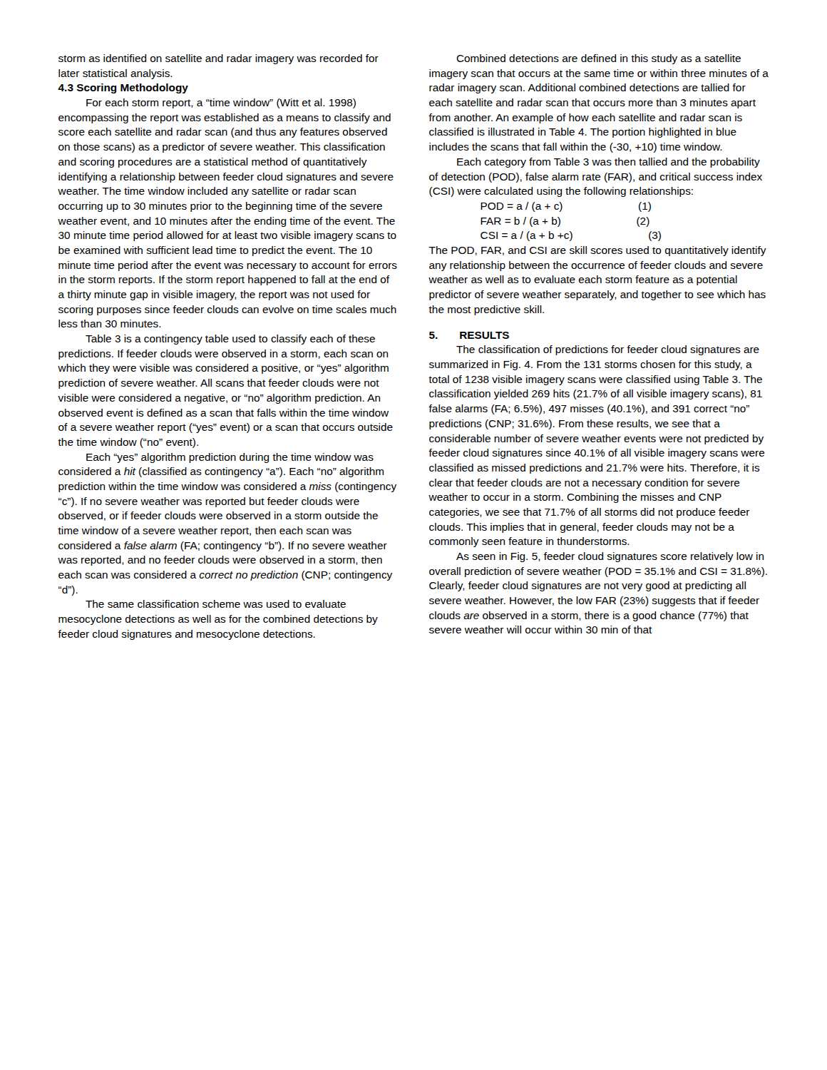storm as identified on satellite and radar imagery was recorded for later statistical analysis.
4.3 Scoring Methodology
For each storm report, a “time window” (Witt et al. 1998) encompassing the report was established as a means to classify and score each satellite and radar scan (and thus any features observed on those scans) as a predictor of severe weather. This classification and scoring procedures are a statistical method of quantitatively identifying a relationship between feeder cloud signatures and severe weather. The time window included any satellite or radar scan occurring up to 30 minutes prior to the beginning time of the severe weather event, and 10 minutes after the ending time of the event. The 30 minute time period allowed for at least two visible imagery scans to be examined with sufficient lead time to predict the event. The 10 minute time period after the event was necessary to account for errors in the storm reports. If the storm report happened to fall at the end of a thirty minute gap in visible imagery, the report was not used for scoring purposes since feeder clouds can evolve on time scales much less than 30 minutes.
Table 3 is a contingency table used to classify each of these predictions. If feeder clouds were observed in a storm, each scan on which they were visible was considered a positive, or “yes” algorithm prediction of severe weather. All scans that feeder clouds were not visible were considered a negative, or “no” algorithm prediction. An observed event is defined as a scan that falls within the time window of a severe weather report (“yes” event) or a scan that occurs outside the time window (“no” event).
Each “yes” algorithm prediction during the time window was considered a hit (classified as contingency “a”). Each “no” algorithm prediction within the time window was considered a miss (contingency “c”). If no severe weather was reported but feeder clouds were observed, or if feeder clouds were observed in a storm outside the time window of a severe weather report, then each scan was considered a false alarm (FA; contingency “b”). If no severe weather was reported, and no feeder clouds were observed in a storm, then each scan was considered a correct no prediction (CNP; contingency “d”).
The same classification scheme was used to evaluate mesocyclone detections as well as for the combined detections by feeder cloud signatures and mesocyclone detections.
Combined detections are defined in this study as a satellite imagery scan that occurs at the same time or within three minutes of a radar imagery scan. Additional combined detections are tallied for each satellite and radar scan that occurs more than 3 minutes apart from another. An example of how each satellite and radar scan is classified is illustrated in Table 4. The portion highlighted in blue includes the scans that fall within the (-30, +10) time window.
Each category from Table 3 was then tallied and the probability of detection (POD), false alarm rate (FAR), and critical success index (CSI) were calculated using the following relationships:
POD = a / (a + c)(1)
FAR = b / (a + b)(2)
CSI = a / (a + b +c)(3)
The POD, FAR, and CSI are skill scores used to quantitatively identify any relationship between the occurrence of feeder clouds and severe weather as well as to evaluate each storm feature as a potential predictor of severe weather separately, and together to see which has the most predictive skill.
5. RESULTS
The classification of predictions for feeder cloud signatures are summarized in Fig. 4. From the 131 storms chosen for this study, a total of 1238 visible imagery scans were classified using Table 3. The classification yielded 269 hits (21.7% of all visible imagery scans), 81 false alarms (FA; 6.5%), 497 misses (40.1%), and 391 correct “no” predictions (CNP; 31.6%). From these results, we see that a considerable number of severe weather events were not predicted by feeder cloud signatures since 40.1% of all visible imagery scans were classified as missed predictions and 21.7% were hits. Therefore, it is clear that feeder clouds are not a necessary condition for severe weather to occur in a storm. Combining the misses and CNP categories, we see that 71.7% of all storms did not produce feeder clouds. This implies that in general, feeder clouds may not be a commonly seen feature in thunderstorms.
As seen in Fig. 5, feeder cloud signatures score relatively low in overall prediction of severe weather (POD = 35.1% and CSI = 31.8%). Clearly, feeder cloud signatures are not very good at predicting all severe weather. However, the low FAR (23%) suggests that if feeder clouds are observed in a storm, there is a good chance (77%) that severe weather will occur within 30 min of that